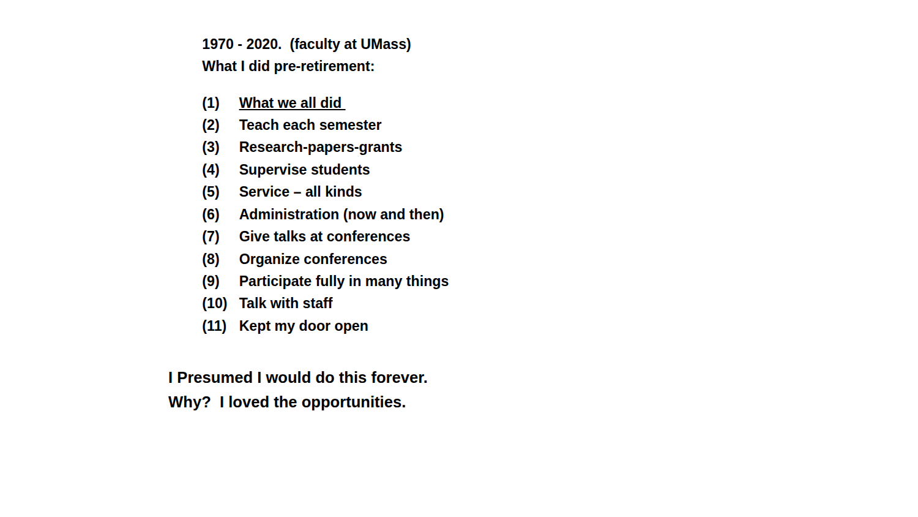1970 - 2020. (faculty at UMass)
What I did pre-retirement:
(1) What we all did
(2) Teach each semester
(3) Research-papers-grants
(4) Supervise students
(5) Service – all kinds
(6) Administration (now and then)
(7) Give talks at conferences
(8) Organize conferences
(9) Participate fully in many things
(10) Talk with staff
(11) Kept my door open
I Presumed I would do this forever.
Why? I loved the opportunities.